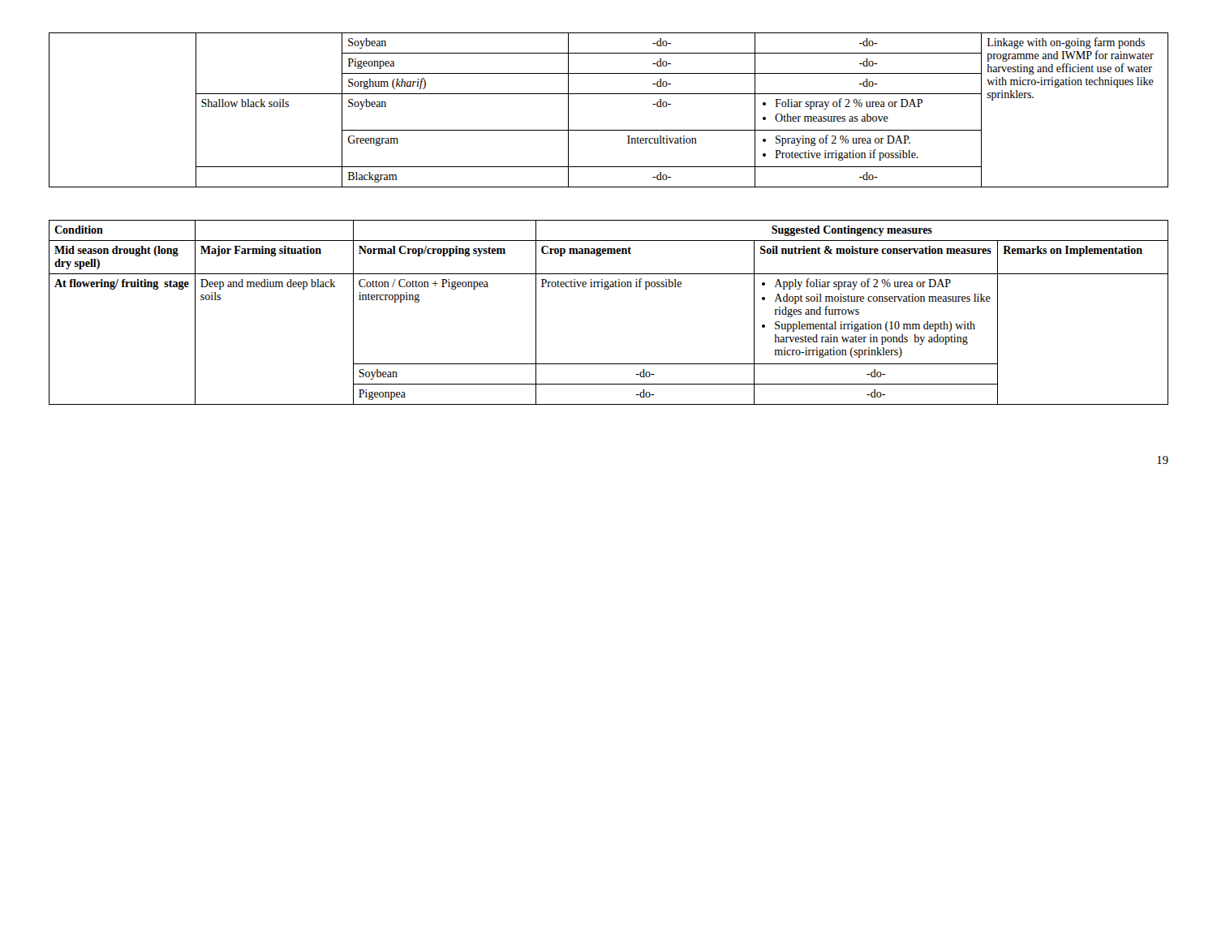| | | Soybean | -do- | -do- | Linkage with on-going farm ponds programme and IWMP for rainwater harvesting and efficient use of water with micro-irrigation techniques like sprinklers. |
| Pigeonpea | -do- | -do- |
| Sorghum ( kharif ) | -do- | -do- |
| Shallow black soils | Soybean | -do- | Foliar spray of 2 % urea or DAP Other measures as above |
| Greengram | Intercultivation | Spraying of 2 % urea or DAP. Protective irrigation if possible. |
| | Blackgram | -do- | -do- |
| Condition | | | Suggested Contingency measures |
| --- | --- | --- | --- |
| Mid season drought (long dry spell) | Major Farming situation | Normal Crop/cropping system | Crop management | Soil nutrient & moisture conservation measures | Remarks on Implementation |
| At flowering/ fruiting stage | Deep and medium deep black soils | Cotton / Cotton + Pigeonpea intercropping | Protective irrigation if possible | Apply foliar spray of 2 % urea or DAP Adopt soil moisture conservation measures like ridges and furrows Supplemental irrigation (10 mm depth) with harvested rain water in ponds by adopting micro-irrigation (sprinklers) | |
| Soybean | -do- | -do- |
| Pigeonpea | -do- | -do- |
19